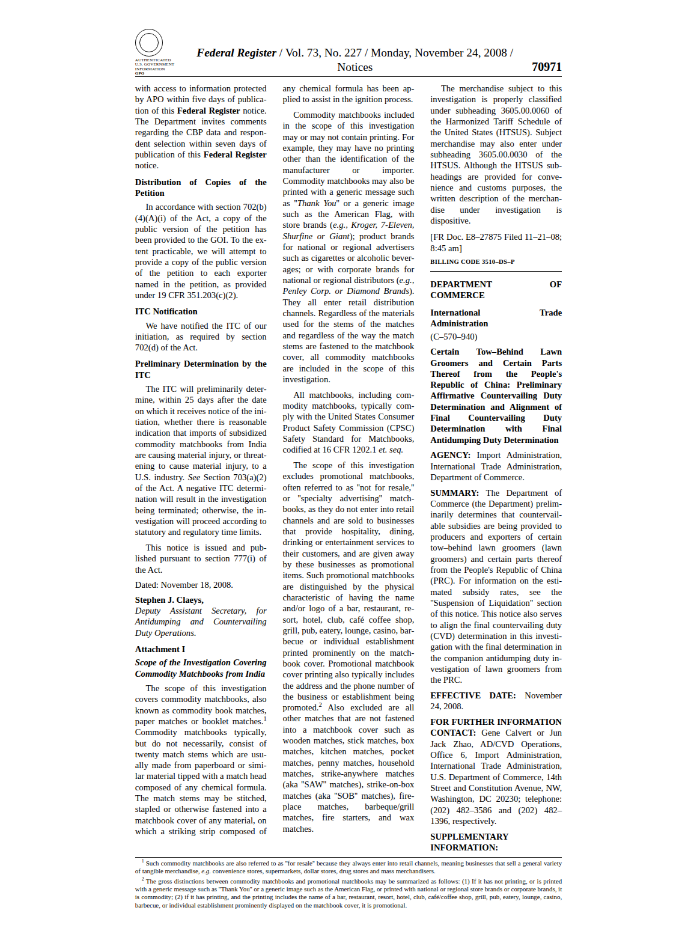AUTHENTICATED
U.S. GOVERNMENT
INFORMATION
GPO
Federal Register / Vol. 73, No. 227 / Monday, November 24, 2008 / Notices
70971
with access to information protected by APO within five days of publication of this Federal Register notice. The Department invites comments regarding the CBP data and respondent selection within seven days of publication of this Federal Register notice.
Distribution of Copies of the Petition
In accordance with section 702(b)(4)(A)(i) of the Act, a copy of the public version of the petition has been provided to the GOI. To the extent practicable, we will attempt to provide a copy of the public version of the petition to each exporter named in the petition, as provided under 19 CFR 351.203(c)(2).
ITC Notification
We have notified the ITC of our initiation, as required by section 702(d) of the Act.
Preliminary Determination by the ITC
The ITC will preliminarily determine, within 25 days after the date on which it receives notice of the initiation, whether there is reasonable indication that imports of subsidized commodity matchbooks from India are causing material injury, or threatening to cause material injury, to a U.S. industry. See Section 703(a)(2) of the Act. A negative ITC determination will result in the investigation being terminated; otherwise, the investigation will proceed according to statutory and regulatory time limits.
This notice is issued and published pursuant to section 777(i) of the Act.
Dated: November 18, 2008.
Stephen J. Claeys,
Deputy Assistant Secretary, for Antidumping and Countervailing Duty Operations.
Attachment I
Scope of the Investigation Covering Commodity Matchbooks from India
The scope of this investigation covers commodity matchbooks, also known as commodity book matches, paper matches or booklet matches.1 Commodity matchbooks typically, but do not necessarily, consist of twenty match stems which are usually made from paperboard or similar material tipped with a match head composed of any chemical formula. The match stems may be stitched, stapled or otherwise fastened into a matchbook cover of any material, on which a striking strip composed of any chemical formula has been applied to assist in the ignition process.
Commodity matchbooks included in the scope of this investigation may or may not contain printing. For example, they may have no printing other than the identification of the manufacturer or importer. Commodity matchbooks may also be printed with a generic message such as ''Thank You'' or a generic image such as the American Flag, with store brands (e.g., Kroger, 7-Eleven, Shurfine or Giant); product brands for national or regional advertisers such as cigarettes or alcoholic beverages; or with corporate brands for national or regional distributors (e.g., Penley Corp. or Diamond Brands). They all enter retail distribution channels. Regardless of the materials used for the stems of the matches and regardless of the way the match stems are fastened to the matchbook cover, all commodity matchbooks are included in the scope of this investigation.
All matchbooks, including commodity matchbooks, typically comply with the United States Consumer Product Safety Commission (CPSC) Safety Standard for Matchbooks, codified at 16 CFR 1202.1 et. seq.
The scope of this investigation excludes promotional matchbooks, often referred to as ''not for resale,'' or ''specialty advertising'' matchbooks, as they do not enter into retail channels and are sold to businesses that provide hospitality, dining, drinking or entertainment services to their customers, and are given away by these businesses as promotional items. Such promotional matchbooks are distinguished by the physical characteristic of having the name and/or logo of a bar, restaurant, resort, hotel, club, café coffee shop, grill, pub, eatery, lounge, casino, barbecue or individual establishment printed prominently on the matchbook cover. Promotional matchbook cover printing also typically includes the address and the phone number of the business or establishment being promoted.2 Also excluded are all other matches that are not fastened into a matchbook cover such as wooden matches, stick matches, box matches, kitchen matches, pocket matches, penny matches, household matches, strike-anywhere matches (aka ''SAW'' matches), strike-on-box matches (aka ''SOB'' matches), fireplace matches, barbeque/grill matches, fire starters, and wax matches.
The merchandise subject to this investigation is properly classified under subheading 3605.00.0060 of the Harmonized Tariff Schedule of the United States (HTSUS). Subject merchandise may also enter under subheading 3605.00.0030 of the HTSUS. Although the HTSUS subheadings are provided for convenience and customs purposes, the written description of the merchandise under investigation is dispositive.
[FR Doc. E8–27875 Filed 11–21–08; 8:45 am]
BILLING CODE 3510–DS–P
DEPARTMENT OF COMMERCE
International Trade Administration
(C–570–940)
Certain Tow–Behind Lawn Groomers and Certain Parts Thereof from the People's Republic of China: Preliminary Affirmative Countervailing Duty Determination and Alignment of Final Countervailing Duty Determination with Final Antidumping Duty Determination
AGENCY: Import Administration, International Trade Administration, Department of Commerce.
SUMMARY: The Department of Commerce (the Department) preliminarily determines that countervailable subsidies are being provided to producers and exporters of certain tow–behind lawn groomers (lawn groomers) and certain parts thereof from the People's Republic of China (PRC). For information on the estimated subsidy rates, see the ''Suspension of Liquidation'' section of this notice. This notice also serves to align the final countervailing duty (CVD) determination in this investigation with the final determination in the companion antidumping duty investigation of lawn groomers from the PRC.
EFFECTIVE DATE: November 24, 2008.
FOR FURTHER INFORMATION CONTACT: Gene Calvert or Jun Jack Zhao, AD/CVD Operations, Office 6, Import Administration, International Trade Administration, U.S. Department of Commerce, 14th Street and Constitution Avenue, NW, Washington, DC 20230; telephone: (202) 482–3586 and (202) 482–1396, respectively.
SUPPLEMENTARY INFORMATION:
1 Such commodity matchbooks are also referred to as ''for resale'' because they always enter into retail channels, meaning businesses that sell a general variety of tangible merchandise, e.g. convenience stores, supermarkets, dollar stores, drug stores and mass merchandisers.
2 The gross distinctions between commodity matchbooks and promotional matchbooks may be summarized as follows: (1) If it has not printing, or is printed with a generic message such as ''Thank You'' or a generic image such as the American Flag, or printed with national or regional store brands or corporate brands, it is commodity; (2) if it has printing, and the printing includes the name of a bar, restaurant, resort, hotel, club, café/coffee shop, grill, pub, eatery, lounge, casino, barbecue, or individual establishment prominently displayed on the matchbook cover, it is promotional.